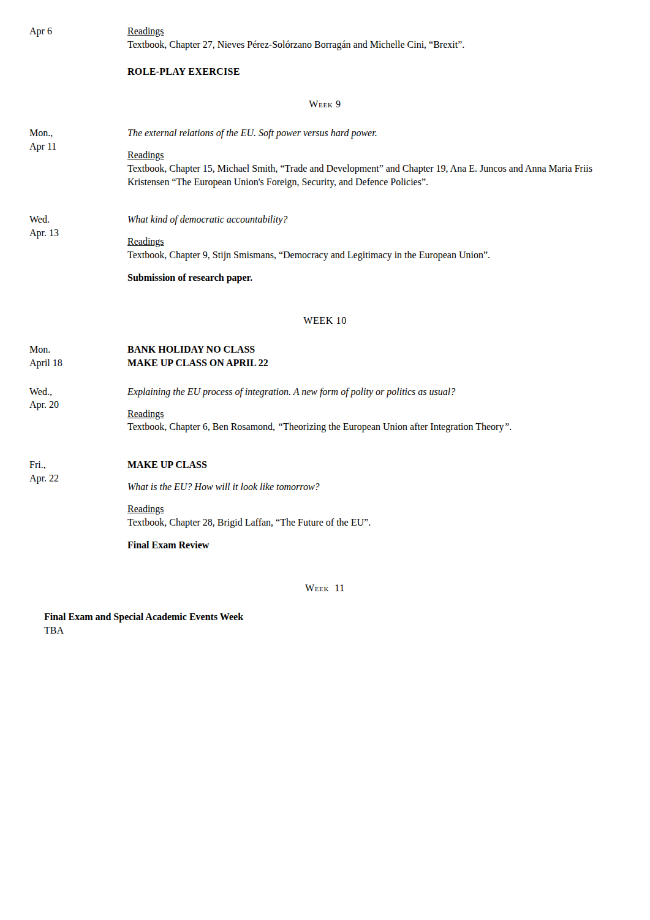Apr 6
Readings
Textbook, Chapter 27, Nieves Pérez-Solórzano Borragán and Michelle Cini, “Brexit”.
ROLE-PLAY EXERCISE
Week 9
Mon., Apr 11
The external relations of the EU. Soft power versus hard power.
Readings
Textbook, Chapter 15, Michael Smith, “Trade and Development” and Chapter 19, Ana E. Juncos and Anna Maria Friis Kristensen “The European Union's Foreign, Security, and Defence Policies”.
Wed. Apr. 13
What kind of democratic accountability?
Readings
Textbook, Chapter 9, Stijn Smismans, “Democracy and Legitimacy in the European Union”.
Submission of research paper.
Week 10
Mon. April 18
BANK HOLIDAY NO CLASS
MAKE UP CLASS ON APRIL 22
Wed., Apr. 20
Explaining the EU process of integration. A new form of polity or politics as usual?
Readings
Textbook, Chapter 6, Ben Rosamond, “Theorizing the European Union after Integration Theory”.
Fri., Apr. 22
MAKE UP CLASS
What is the EU? How will it look like tomorrow?
Readings
Textbook, Chapter 28, Brigid Laffan, “The Future of the EU”.
Final Exam Review
Week 11
Final Exam and Special Academic Events Week
TBA